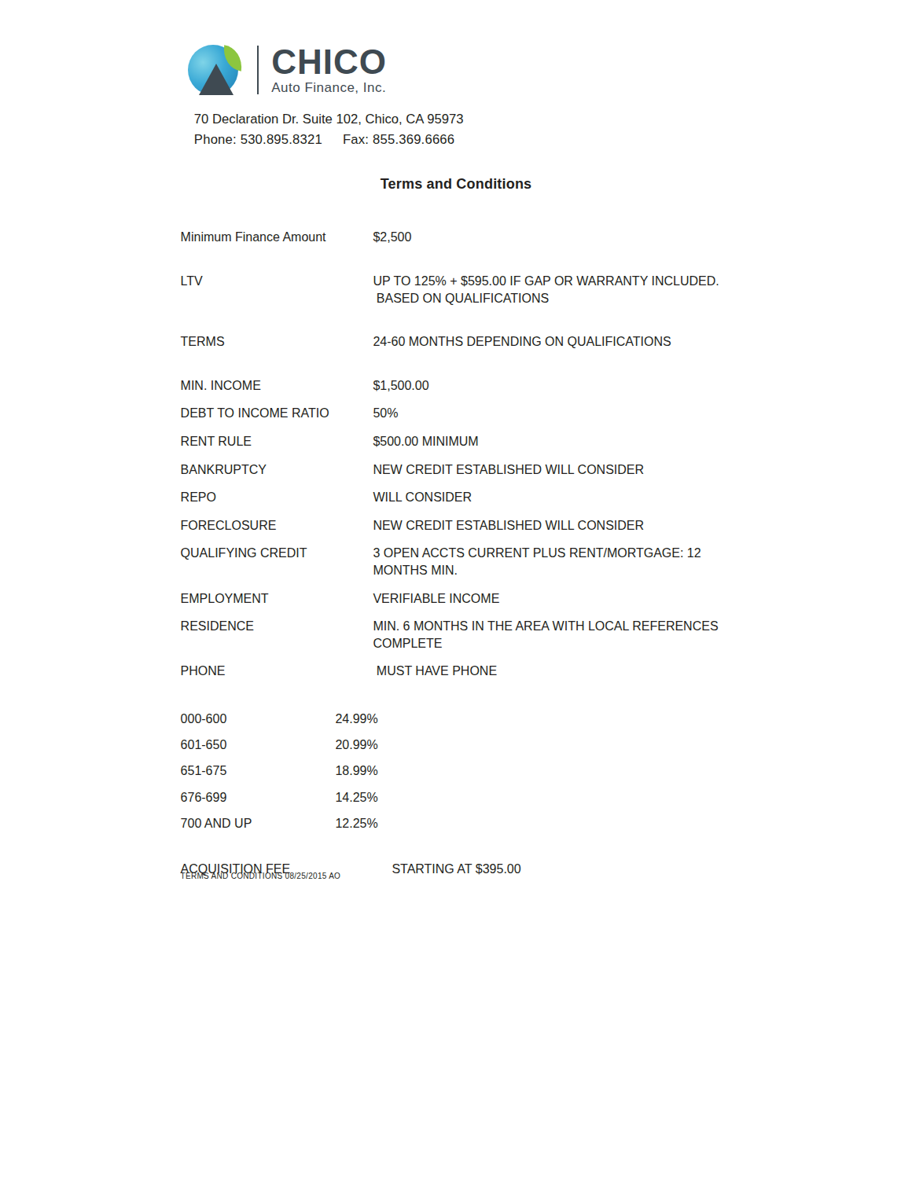CHICO
Auto Finance, Inc.
70 Declaration Dr. Suite 102, Chico, CA 95973
Phone: 530.895.8321 Fax: 855.369.6666
Terms and Conditions
| Minimum Finance Amount | $2,500 |
| LTV | UP TO 125% + $595.00 IF GAP OR WARRANTY INCLUDED. |
| | BASED ON QUALIFICATIONS |
| TERMS | 24-60 MONTHS DEPENDING ON QUALIFICATIONS |
| MIN. INCOME | $1,500.00 |
| DEBT TO INCOME RATIO | 50% |
| RENT RULE | $500.00 MINIMUM |
| BANKRUPTCY | NEW CREDIT ESTABLISHED WILL CONSIDER |
| REPO | WILL CONSIDER |
| FORECLOSURE | NEW CREDIT ESTABLISHED WILL CONSIDER |
| QUALIFYING CREDIT | 3 OPEN ACCTS CURRENT PLUS RENT/MORTGAGE: 12 MONTHS MIN. |
| EMPLOYMENT | VERIFIABLE INCOME |
| RESIDENCE | MIN. 6 MONTHS IN THE AREA WITH LOCAL REFERENCES COMPLETE |
| PHONE | MUST HAVE PHONE |
| 000-600 | 24.99% |
| 601-650 | 20.99% |
| 651-675 | 18.99% |
| 676-699 | 14.25% |
| 700 AND UP | 12.25% |
ACQUISITION FEE STARTING AT $395.00
TERMS AND CONDITIONS 08/25/2015 AO